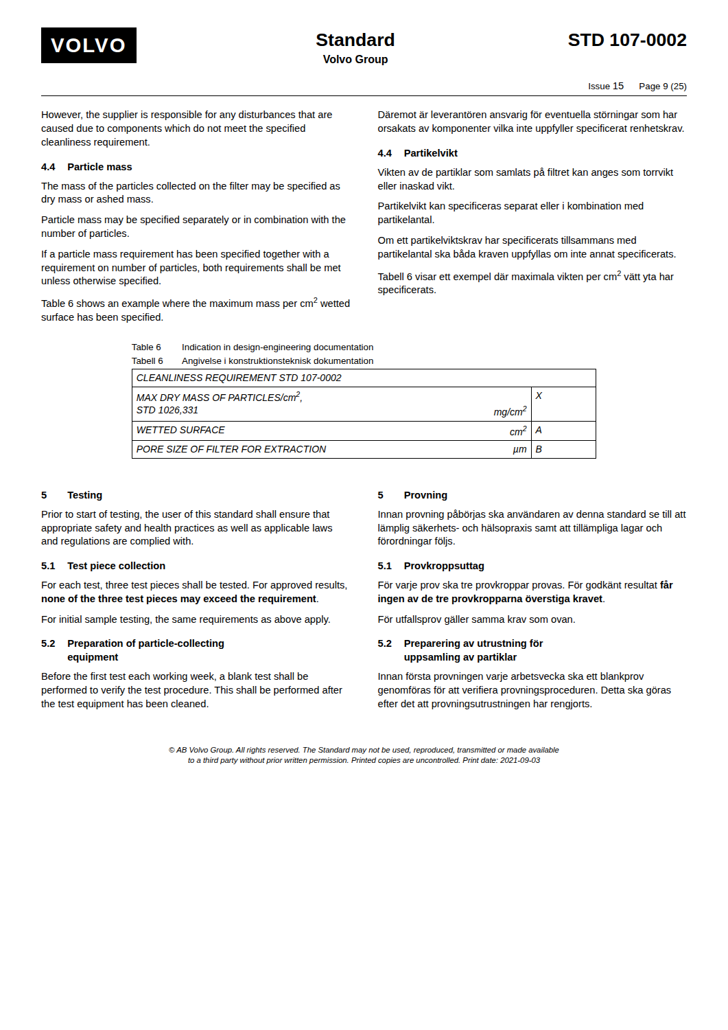VOLVO
Standard
Volvo Group
STD 107-0002
Issue 15 Page 9 (25)
However, the supplier is responsible for any disturbances that are caused due to components which do not meet the specified cleanliness requirement.
4.4 Particle mass
The mass of the particles collected on the filter may be specified as dry mass or ashed mass.
Particle mass may be specified separately or in combination with the number of particles.
If a particle mass requirement has been specified together with a requirement on number of particles, both requirements shall be met unless otherwise specified.
Table 6 shows an example where the maximum mass per cm2 wetted surface has been specified.
Däremot är leverantören ansvarig för eventuella störningar som har orsakats av komponenter vilka inte uppfyller specificerat renhetskrav.
4.4 Partikelvikt
Vikten av de partiklar som samlats på filtret kan anges som torrvikt eller inaskad vikt.
Partikelvikt kan specificeras separat eller i kombination med partikelantal.
Om ett partikelviktskrav har specificerats tillsammans med partikelantal ska båda kraven uppfyllas om inte annat specificerats.
Tabell 6 visar ett exempel där maximala vikten per cm2 vätt yta har specificerats.
Table 6 Indication in design-engineering documentation
Tabell 6 Angivelse i konstruktionsteknisk dokumentation
| CLEANLINESS REQUIREMENT STD 107-0002 |
| MAX DRY MASS OF PARTICLES/cm 2 , STD 1026,331 mg/cm 2 | X |
| WETTED SURFACE cm 2 | A |
| PORE SIZE OF FILTER FOR EXTRACTION µm | B |
5 Testing
Prior to start of testing, the user of this standard shall ensure that appropriate safety and health practices as well as applicable laws and regulations are complied with.
5.1 Test piece collection
For each test, three test pieces shall be tested. For approved results, none of the three test pieces may exceed the requirement.
For initial sample testing, the same requirements as above apply.
5.2 Preparation of particle-collecting
equipment
Before the first test each working week, a blank test shall be performed to verify the test procedure. This shall be performed after the test equipment has been cleaned.
5 Provning
Innan provning påbörjas ska användaren av denna standard se till att lämplig säkerhets- och hälsopraxis samt att tillämpliga lagar och förordningar följs.
5.1 Provkroppsuttag
För varje prov ska tre provkroppar provas. För godkänt resultat får ingen av de tre provkropparna överstiga kravet.
För utfallsprov gäller samma krav som ovan.
5.2 Preparering av utrustning för
uppsamling av partiklar
Innan första provningen varje arbetsvecka ska ett blankprov genomföras för att verifiera provningsproceduren. Detta ska göras efter det att provningsutrustningen har rengjorts.
© AB Volvo Group. All rights reserved. The Standard may not be used, reproduced, transmitted or made available
to a third party without prior written permission. Printed copies are uncontrolled. Print date: 2021-09-03